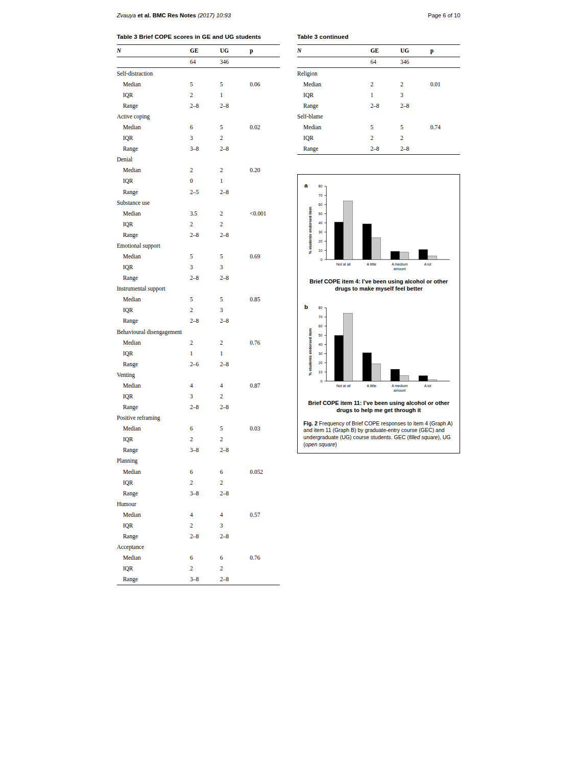Zvauya et al. BMC Res Notes (2017) 10:93
Page 6 of 10
Table 3 Brief COPE scores in GE and UG students
| N | GE | UG | p |
| --- | --- | --- | --- |
| | 64 | 346 | |
| Self-distraction | | | |
| Median | 5 | 5 | 0.06 |
| IQR | 2 | 1 | |
| Range | 2–8 | 2–8 | |
| Active coping | | | |
| Median | 6 | 5 | 0.02 |
| IQR | 3 | 2 | |
| Range | 3–8 | 2–8 | |
| Denial | | | |
| Median | 2 | 2 | 0.20 |
| IQR | 0 | 1 | |
| Range | 2–5 | 2–8 | |
| Substance use | | | |
| Median | 3.5 | 2 | <0.001 |
| IQR | 2 | 2 | |
| Range | 2–8 | 2–8 | |
| Emotional support | | | |
| Median | 5 | 5 | 0.69 |
| IQR | 3 | 3 | |
| Range | 2–8 | 2–8 | |
| Instrumental support | | | |
| Median | 5 | 5 | 0.85 |
| IQR | 2 | 3 | |
| Range | 2–8 | 2–8 | |
| Behavioural disengagement | | | |
| Median | 2 | 2 | 0.76 |
| IQR | 1 | 1 | |
| Range | 2–6 | 2–8 | |
| Venting | | | |
| Median | 4 | 4 | 0.87 |
| IQR | 3 | 2 | |
| Range | 2–8 | 2–8 | |
| Positive reframing | | | |
| Median | 6 | 5 | 0.03 |
| IQR | 2 | 2 | |
| Range | 3–8 | 2–8 | |
| Planning | | | |
| Median | 6 | 6 | 0.052 |
| IQR | 2 | 2 | |
| Range | 3–8 | 2–8 | |
| Humour | | | |
| Median | 4 | 4 | 0.57 |
| IQR | 2 | 3 | |
| Range | 2–8 | 2–8 | |
| Acceptance | | | |
| Median | 6 | 6 | 0.76 |
| IQR | 2 | 2 | |
| Range | 3–8 | 2–8 | |
Table 3 continued
| N | GE | UG | p |
| --- | --- | --- | --- |
| | 64 | 346 | |
| Religion | | | |
| Median | 2 | 2 | 0.01 |
| IQR | 1 | 3 | |
| Range | 2–8 | 2–8 | |
| Self-blame | | | |
| Median | 5 | 5 | 0.74 |
| IQR | 2 | 2 | |
| Range | 2–8 | 2–8 | |
a 0 10 20 30 40 50 60 70 80 % students endorsed item Group 1: Not at all GE 41, UG 64 Group 2: A little GE 39, UG 24 Group 3: A medium amount GE 9, UG 8 Group 4: A lot GE 11, UG 4 Not at all A little A medium amount A lot
Brief COPE item 4: I’ve been using alcohol or other drugs to make myself feel better
b 0 10 20 30 40 50 60 70 80 % students endorsed item Group 1: Not at all GE 50, UG 74 Group 2: A little GE 31, UG 19 Group 3: A medium amount GE 13, UG 6 Group 4: A lot GE 6, UG 1.5 Not at all A little A medium amount A lot
Brief COPE item 11: I’ve been using alcohol or other drugs to help me get through it
Fig. 2 Frequency of Brief COPE responses to item 4 (Graph A) and item 11 (Graph B) by graduate-entry course (GEC) and undergraduate (UG) course students. GEC (filled square), UG (open square)